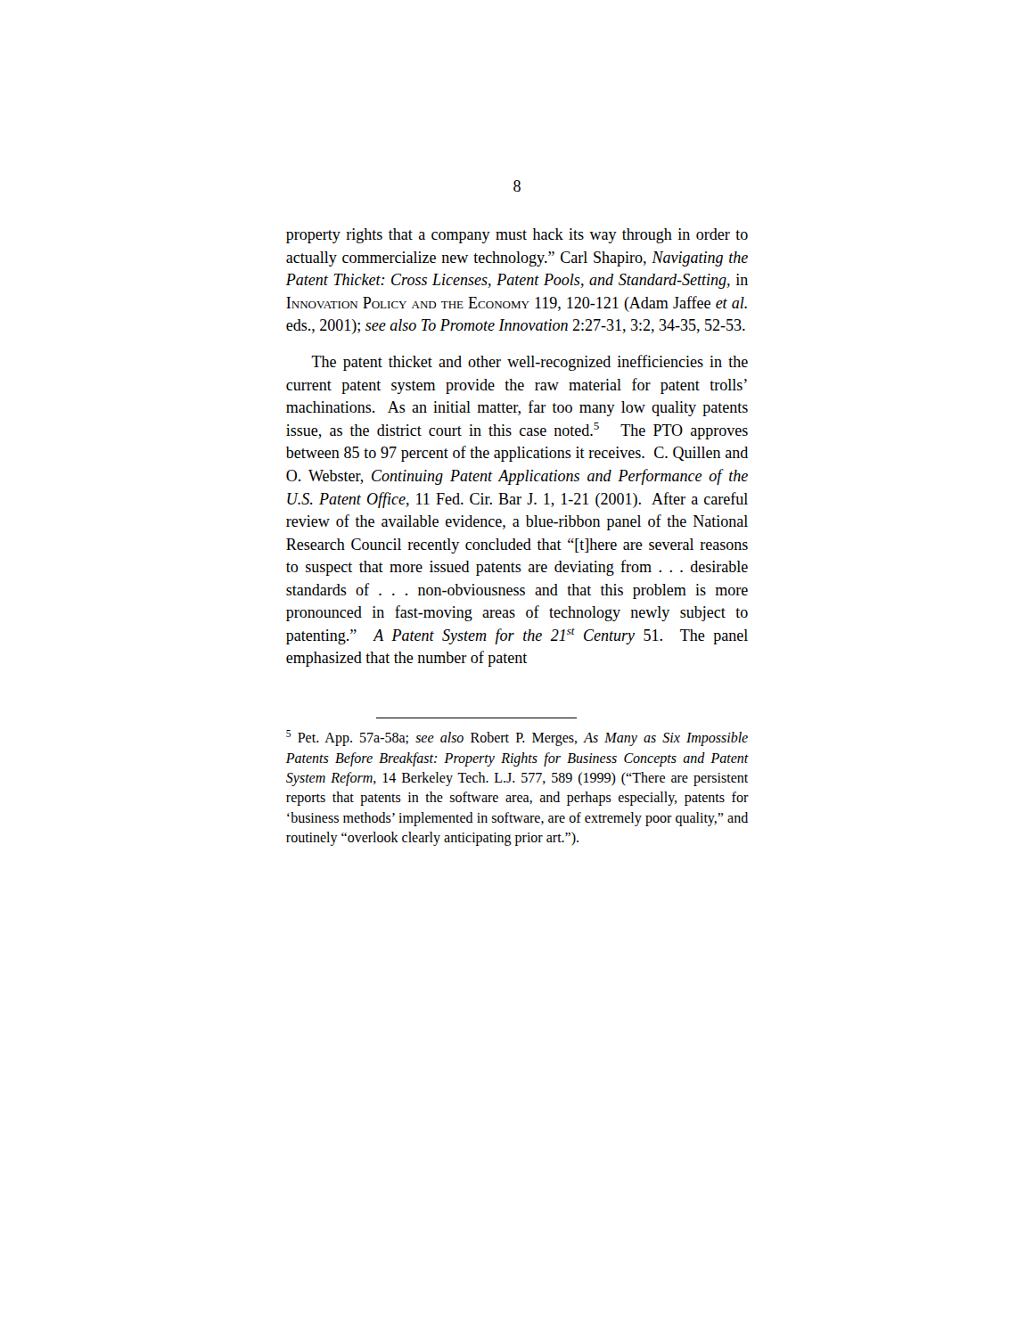8
property rights that a company must hack its way through in order to actually commercialize new technology.” Carl Shapiro, Navigating the Patent Thicket: Cross Licenses, Patent Pools, and Standard-Setting, in Innovation Policy and the Economy 119, 120-121 (Adam Jaffee et al. eds., 2001); see also To Promote Innovation 2:27-31, 3:2, 34-35, 52-53.
The patent thicket and other well-recognized inefficiencies in the current patent system provide the raw material for patent trolls’ machinations. As an initial matter, far too many low quality patents issue, as the district court in this case noted.5 The PTO approves between 85 to 97 percent of the applications it receives. C. Quillen and O. Webster, Continuing Patent Applications and Performance of the U.S. Patent Office, 11 Fed. Cir. Bar J. 1, 1-21 (2001). After a careful review of the available evidence, a blue-ribbon panel of the National Research Council recently concluded that “[t]here are several reasons to suspect that more issued patents are deviating from . . . desirable standards of . . . non-obviousness and that this problem is more pronounced in fast-moving areas of technology newly subject to patenting.” A Patent System for the 21st Century 51. The panel emphasized that the number of patent
5 Pet. App. 57a-58a; see also Robert P. Merges, As Many as Six Impossible Patents Before Breakfast: Property Rights for Business Concepts and Patent System Reform, 14 Berkeley Tech. L.J. 577, 589 (1999) (“There are persistent reports that patents in the software area, and perhaps especially, patents for ‘business methods’ implemented in software, are of extremely poor quality,” and routinely “overlook clearly anticipating prior art.”).